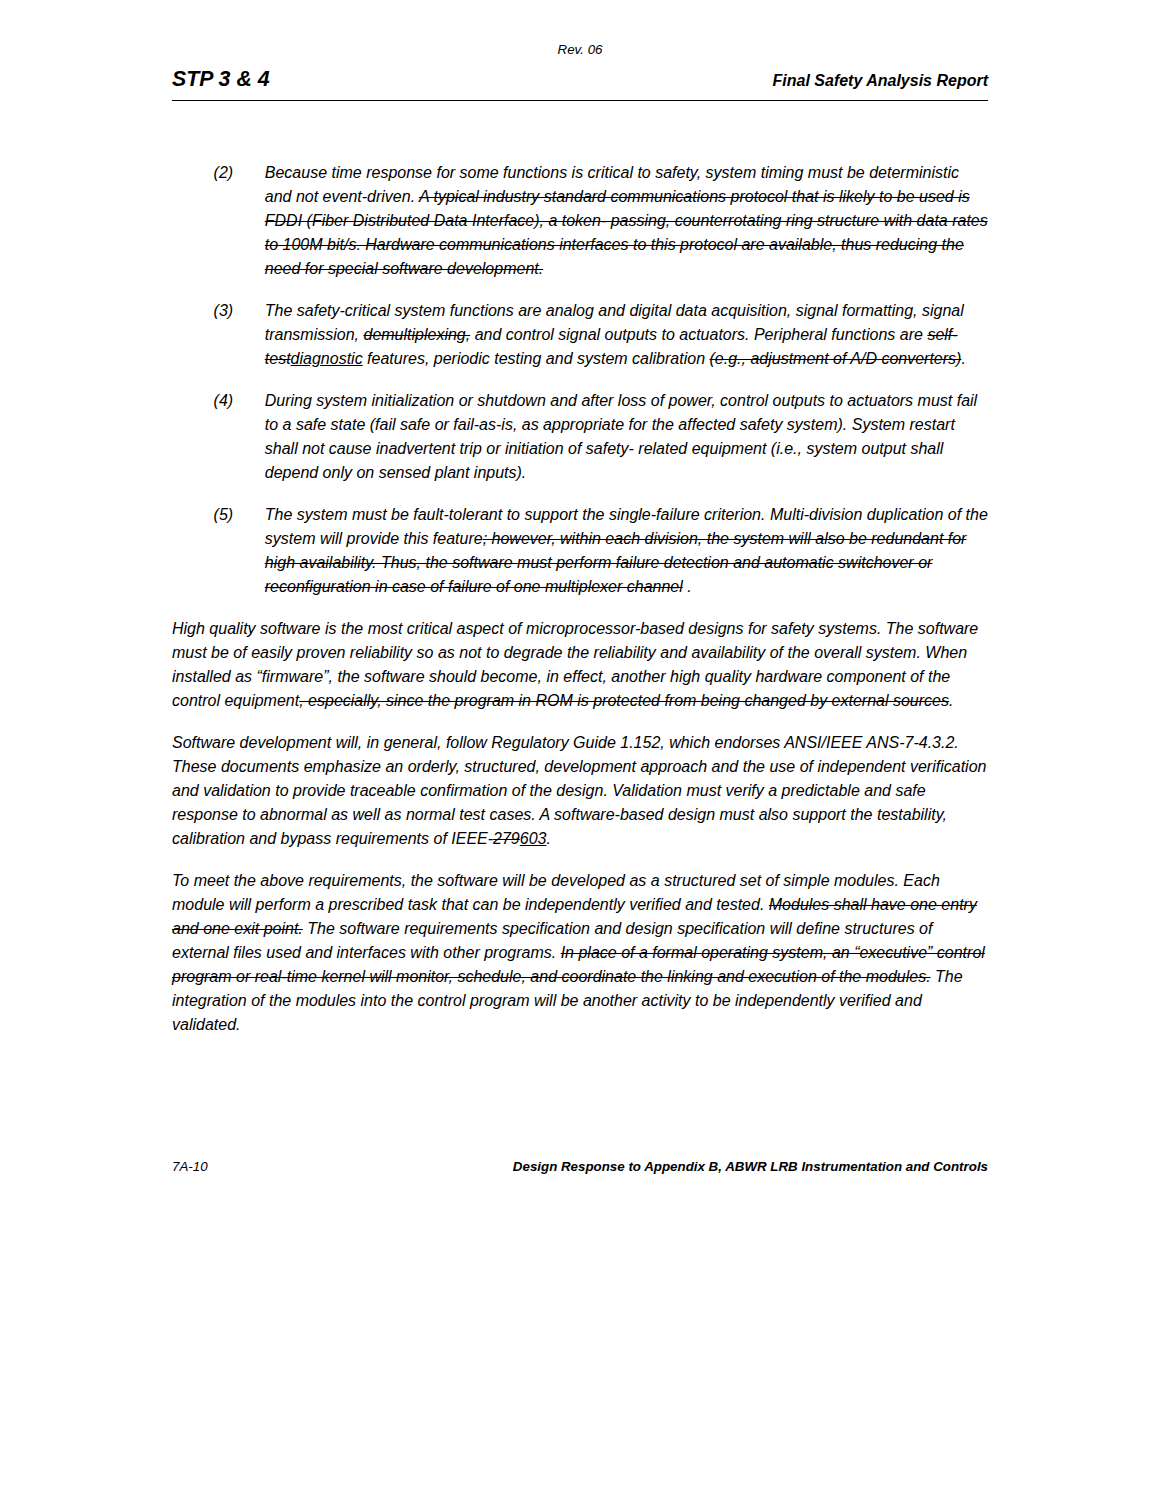Rev. 06
STP 3 & 4
Final Safety Analysis Report
(2) Because time response for some functions is critical to safety, system timing must be deterministic and not event-driven. A typical industry standard communications protocol that is likely to be used is FDDI (Fiber Distributed Data Interface), a token- passing, counterrotating ring structure with data rates to 100M bit/s. Hardware communications interfaces to this protocol are available, thus reducing the need for special software development.
(3) The safety-critical system functions are analog and digital data acquisition, signal formatting, signal transmission, demultiplexing, and control signal outputs to actuators. Peripheral functions are self-testdiagnostic features, periodic testing and system calibration (e.g., adjustment of A/D converters).
(4) During system initialization or shutdown and after loss of power, control outputs to actuators must fail to a safe state (fail safe or fail-as-is, as appropriate for the affected safety system). System restart shall not cause inadvertent trip or initiation of safety- related equipment (i.e., system output shall depend only on sensed plant inputs).
(5) The system must be fault-tolerant to support the single-failure criterion. Multi-division duplication of the system will provide this feature; however, within each division, the system will also be redundant for high availability. Thus, the software must perform failure detection and automatic switchover or reconfiguration in case of failure of one multiplexer channel .
High quality software is the most critical aspect of microprocessor-based designs for safety systems. The software must be of easily proven reliability so as not to degrade the reliability and availability of the overall system. When installed as “firmware”, the software should become, in effect, another high quality hardware component of the control equipment, especially, since the program in ROM is protected from being changed by external sources.
Software development will, in general, follow Regulatory Guide 1.152, which endorses ANSI/IEEE ANS-7-4.3.2. These documents emphasize an orderly, structured, development approach and the use of independent verification and validation to provide traceable confirmation of the design. Validation must verify a predictable and safe response to abnormal as well as normal test cases. A software-based design must also support the testability, calibration and bypass requirements of IEEE-279603.
To meet the above requirements, the software will be developed as a structured set of simple modules. Each module will perform a prescribed task that can be independently verified and tested. Modules shall have one entry and one exit point. The software requirements specification and design specification will define structures of external files used and interfaces with other programs. In place of a formal operating system, an “executive” control program or real-time kernel will monitor, schedule, and coordinate the linking and execution of the modules. The integration of the modules into the control program will be another activity to be independently verified and validated.
7A-10
Design Response to Appendix B, ABWR LRB Instrumentation and Controls